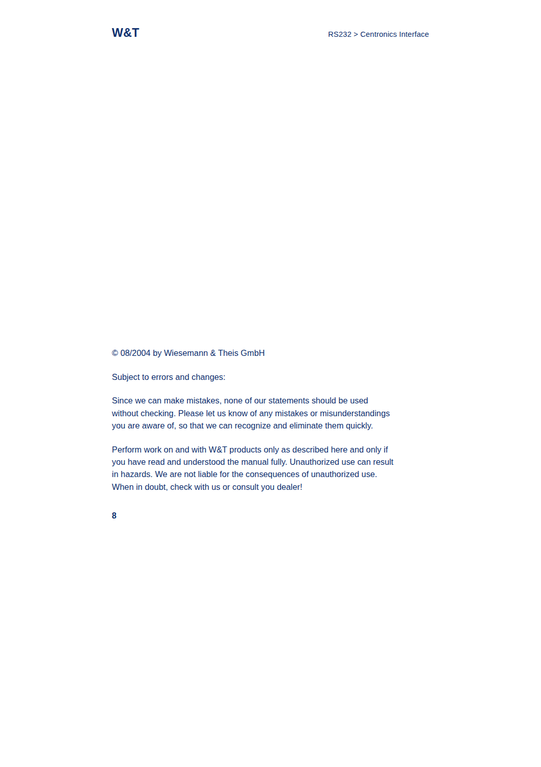W&T
RS232 > Centronics Interface
© 08/2004 by Wiesemann & Theis GmbH
Subject to errors and changes:
Since we can make mistakes, none of our statements should be used without checking. Please let us know of any mistakes or misunderstandings you are aware of, so that we can recognize and eliminate them quickly.
Perform work on and with W&T products only as described here and only if you have read and understood the manual fully. Unauthorized use can result in hazards. We are not liable for the consequences of unauthorized use. When in doubt, check with us or consult you dealer!
8